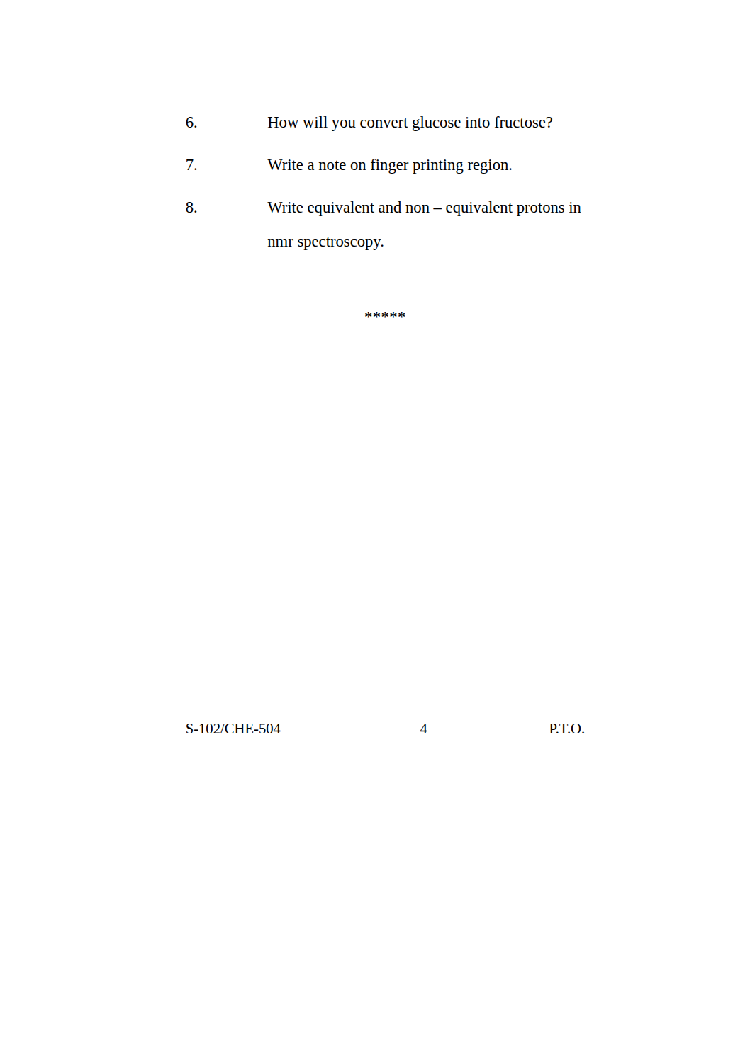6. How will you convert glucose into fructose?
7. Write a note on finger printing region.
8. Write equivalent and non – equivalent protons in nmr spectroscopy.
*****
S-102/CHE-504
4
P.T.O.